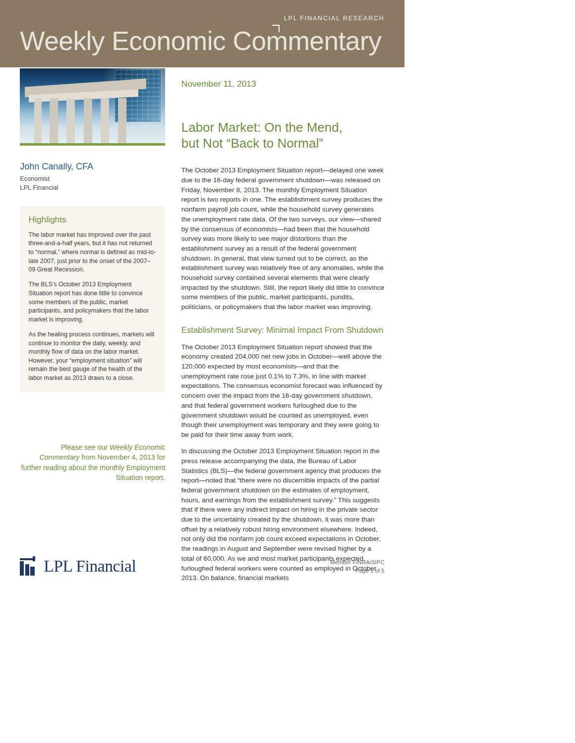LPL FINANCIAL RESEARCH
Weekly Economic Commentary
John Canally, CFA
Economist
LPL Financial
Highlights
The labor market has improved over the past three-and-a-half years, but it has not returned to “normal,” where normal is defined as mid-to-late 2007, just prior to the onset of the 2007–09 Great Recession.
The BLS’s October 2013 Employment Situation report has done little to convince some members of the public, market participants, and policymakers that the labor market is improving.
As the healing process continues, markets will continue to monitor the daily, weekly, and monthly flow of data on the labor market. However, your “employment situation” will remain the best gauge of the health of the labor market as 2013 draws to a close.
Please see our Weekly Economic Commentary from November 4, 2013 for further reading about the monthly Employment Situation report.
November 11, 2013
Labor Market: On the Mend,
but Not “Back to Normal”
The October 2013 Employment Situation report—delayed one week due to the 16-day federal government shutdown—was released on Friday, November 8, 2013. The monthly Employment Situation report is two reports in one. The establishment survey produces the nonfarm payroll job count, while the household survey generates the unemployment rate data. Of the two surveys, our view—shared by the consensus of economists—had been that the household survey was more likely to see major distortions than the establishment survey as a result of the federal government shutdown. In general, that view turned out to be correct, as the establishment survey was relatively free of any anomalies, while the household survey contained several elements that were clearly impacted by the shutdown. Still, the report likely did little to convince some members of the public, market participants, pundits, politicians, or policymakers that the labor market was improving.
Establishment Survey: Minimal Impact From Shutdown
The October 2013 Employment Situation report showed that the economy created 204,000 net new jobs in October—well above the 120,000 expected by most economists—and that the unemployment rate rose just 0.1% to 7.3%, in line with market expectations. The consensus economist forecast was influenced by concern over the impact from the 16-day government shutdown, and that federal government workers furloughed due to the government shutdown would be counted as unemployed, even though their unemployment was temporary and they were going to be paid for their time away from work.
In discussing the October 2013 Employment Situation report in the press release accompanying the data, the Bureau of Labor Statistics (BLS)—the federal government agency that produces the report—noted that “there were no discernible impacts of the partial federal government shutdown on the estimates of employment, hours, and earnings from the establishment survey.” This suggests that if there were any indirect impact on hiring in the private sector due to the uncertainty created by the shutdown, it was more than offset by a relatively robust hiring environment elsewhere. Indeed, not only did the nonfarm job count exceed expectations in October, the readings in August and September were revised higher by a total of 60,000. As we and most market participants expected, furloughed federal workers were counted as employed in October 2013. On balance, financial markets
LPL Financial
Member FINRA/SIPC
Page 1 of 5